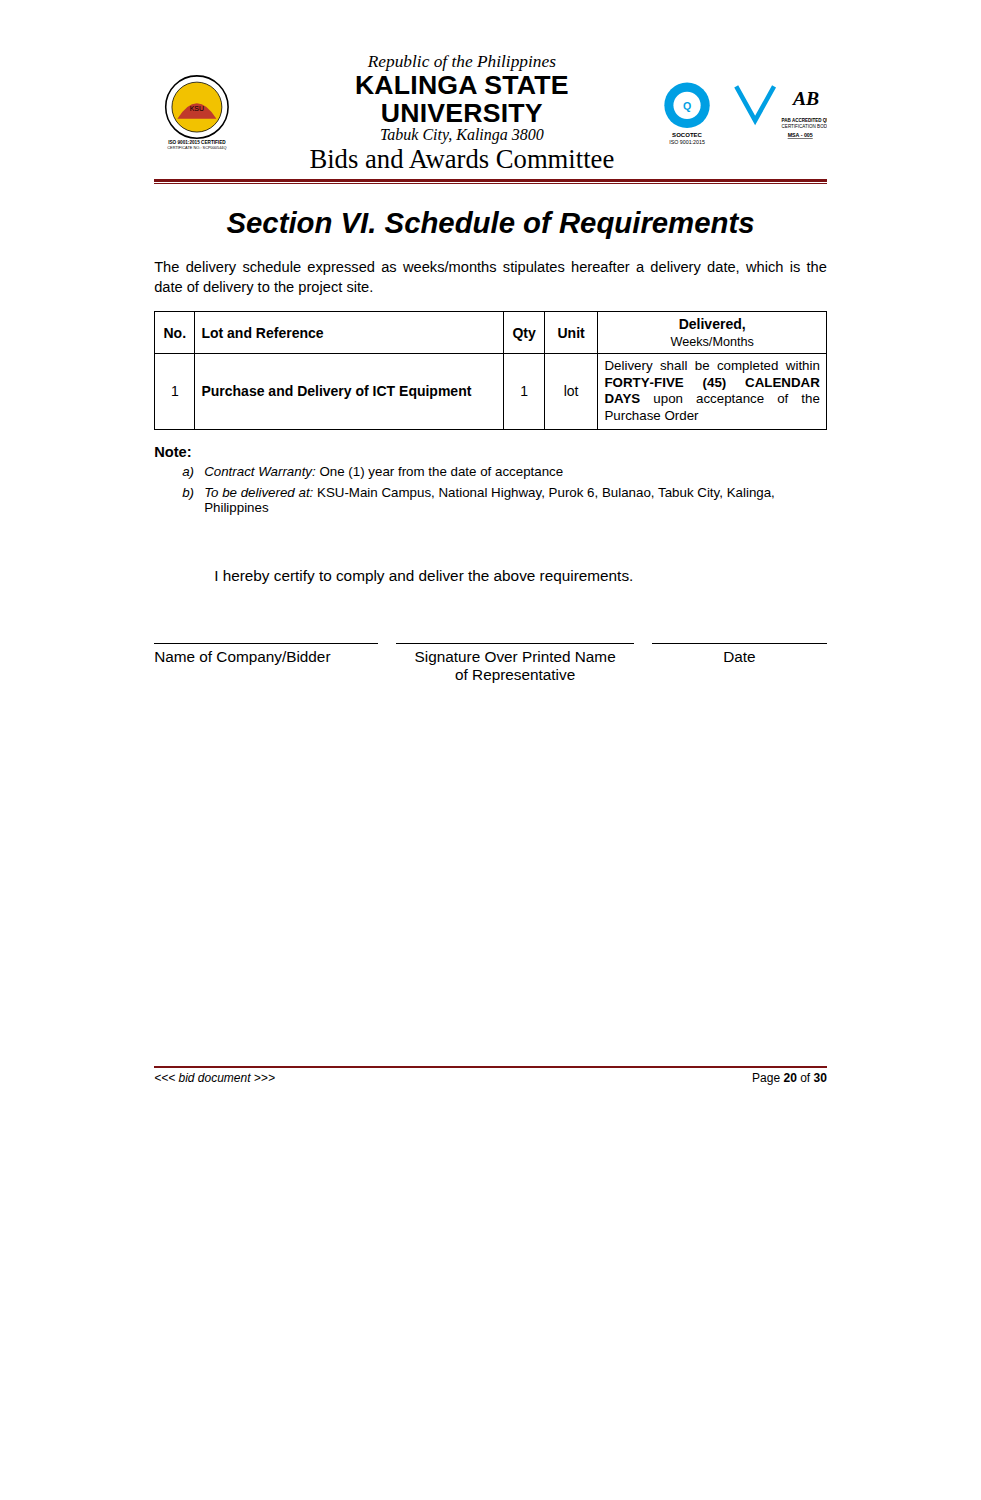Republic of the Philippines
KALINGA STATE UNIVERSITY
Tabuk City, Kalinga 3800
Bids and Awards Committee
Section VI. Schedule of Requirements
The delivery schedule expressed as weeks/months stipulates hereafter a delivery date, which is the date of delivery to the project site.
| No. | Lot and Reference | Qty | Unit | Delivered, Weeks/Months |
| --- | --- | --- | --- | --- |
| 1 | Purchase and Delivery of ICT Equipment | 1 | lot | Delivery shall be completed within FORTY‑FIVE (45) CALENDAR DAYS upon acceptance of the Purchase Order |
Note:
a) Contract Warranty: One (1) year from the date of acceptance
b) To be delivered at: KSU-Main Campus, National Highway, Purok 6, Bulanao, Tabuk City, Kalinga, Philippines
I hereby certify to comply and deliver the above requirements.
| Name of Company/Bidder | Signature Over Printed Name of Representative | Date |
<<< bid document >>>
Page 20 of 30